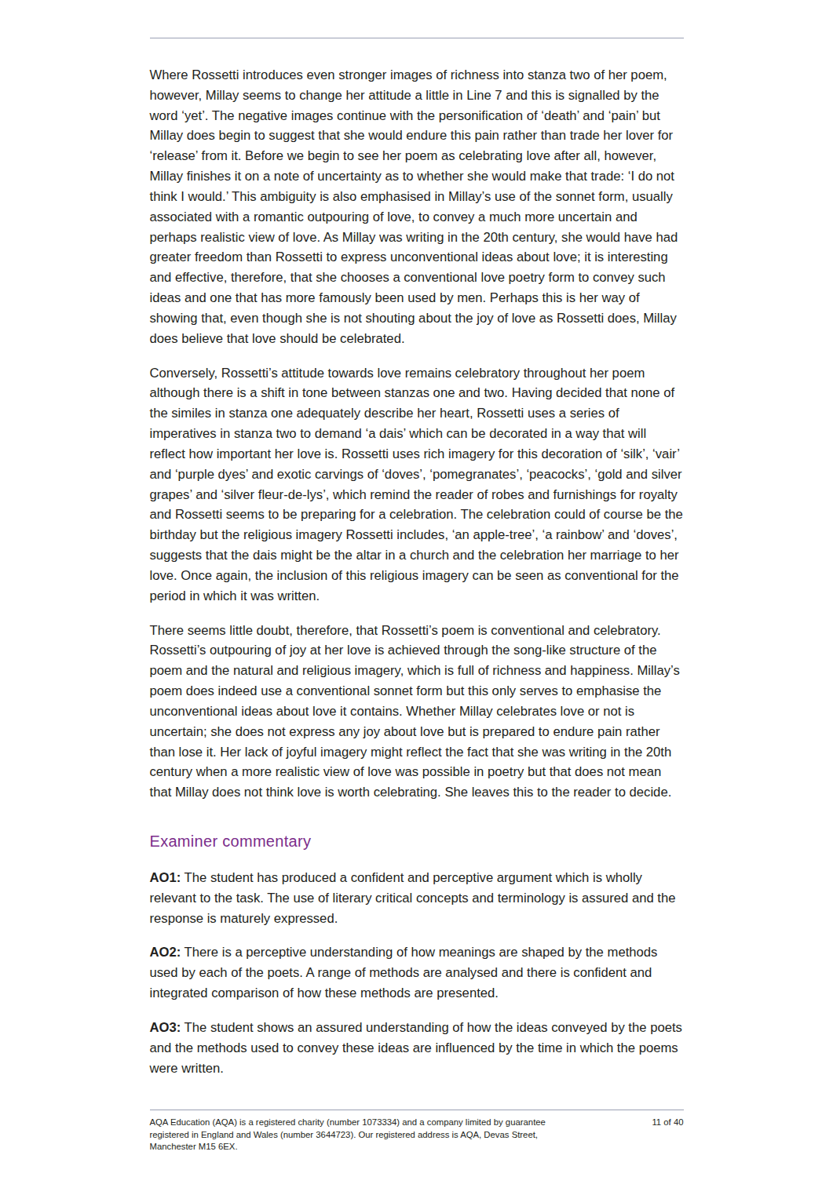Where Rossetti introduces even stronger images of richness into stanza two of her poem, however, Millay seems to change her attitude a little in Line 7 and this is signalled by the word ‘yet’. The negative images continue with the personification of ‘death’ and ‘pain’ but Millay does begin to suggest that she would endure this pain rather than trade her lover for ‘release’ from it. Before we begin to see her poem as celebrating love after all, however, Millay finishes it on a note of uncertainty as to whether she would make that trade: ‘I do not think I would.’ This ambiguity is also emphasised in Millay’s use of the sonnet form, usually associated with a romantic outpouring of love, to convey a much more uncertain and perhaps realistic view of love. As Millay was writing in the 20th century, she would have had greater freedom than Rossetti to express unconventional ideas about love; it is interesting and effective, therefore, that she chooses a conventional love poetry form to convey such ideas and one that has more famously been used by men. Perhaps this is her way of showing that, even though she is not shouting about the joy of love as Rossetti does, Millay does believe that love should be celebrated.
Conversely, Rossetti’s attitude towards love remains celebratory throughout her poem although there is a shift in tone between stanzas one and two. Having decided that none of the similes in stanza one adequately describe her heart, Rossetti uses a series of imperatives in stanza two to demand ‘a dais’ which can be decorated in a way that will reflect how important her love is. Rossetti uses rich imagery for this decoration of ‘silk’, ‘vair’ and ‘purple dyes’ and exotic carvings of ‘doves’, ‘pomegranates’, ‘peacocks’, ‘gold and silver grapes’ and ‘silver fleur-de-lys’, which remind the reader of robes and furnishings for royalty and Rossetti seems to be preparing for a celebration. The celebration could of course be the birthday but the religious imagery Rossetti includes, ‘an apple-tree’, ‘a rainbow’ and ‘doves’, suggests that the dais might be the altar in a church and the celebration her marriage to her love. Once again, the inclusion of this religious imagery can be seen as conventional for the period in which it was written.
There seems little doubt, therefore, that Rossetti’s poem is conventional and celebratory. Rossetti’s outpouring of joy at her love is achieved through the song-like structure of the poem and the natural and religious imagery, which is full of richness and happiness. Millay’s poem does indeed use a conventional sonnet form but this only serves to emphasise the unconventional ideas about love it contains. Whether Millay celebrates love or not is uncertain; she does not express any joy about love but is prepared to endure pain rather than lose it. Her lack of joyful imagery might reflect the fact that she was writing in the 20th century when a more realistic view of love was possible in poetry but that does not mean that Millay does not think love is worth celebrating. She leaves this to the reader to decide.
Examiner commentary
AO1: The student has produced a confident and perceptive argument which is wholly relevant to the task. The use of literary critical concepts and terminology is assured and the response is maturely expressed.
AO2: There is a perceptive understanding of how meanings are shaped by the methods used by each of the poets. A range of methods are analysed and there is confident and integrated comparison of how these methods are presented.
AO3: The student shows an assured understanding of how the ideas conveyed by the poets and the methods used to convey these ideas are influenced by the time in which the poems were written.
AQA Education (AQA) is a registered charity (number 1073334) and a company limited by guarantee registered in England and Wales (number 3644723). Our registered address is AQA, Devas Street, Manchester M15 6EX.
11 of 40